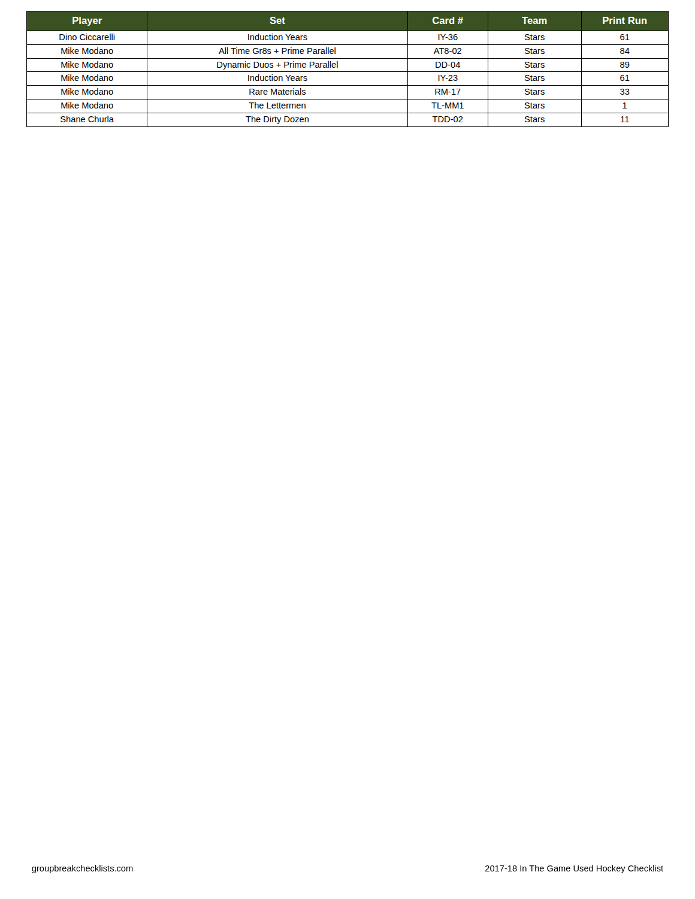| Player | Set | Card # | Team | Print Run |
| --- | --- | --- | --- | --- |
| Dino Ciccarelli | Induction Years | IY-36 | Stars | 61 |
| Mike Modano | All Time Gr8s + Prime Parallel | AT8-02 | Stars | 84 |
| Mike Modano | Dynamic Duos + Prime Parallel | DD-04 | Stars | 89 |
| Mike Modano | Induction Years | IY-23 | Stars | 61 |
| Mike Modano | Rare Materials | RM-17 | Stars | 33 |
| Mike Modano | The Lettermen | TL-MM1 | Stars | 1 |
| Shane Churla | The Dirty Dozen | TDD-02 | Stars | 11 |
groupbreakchecklists.com 2017-18 In The Game Used Hockey Checklist